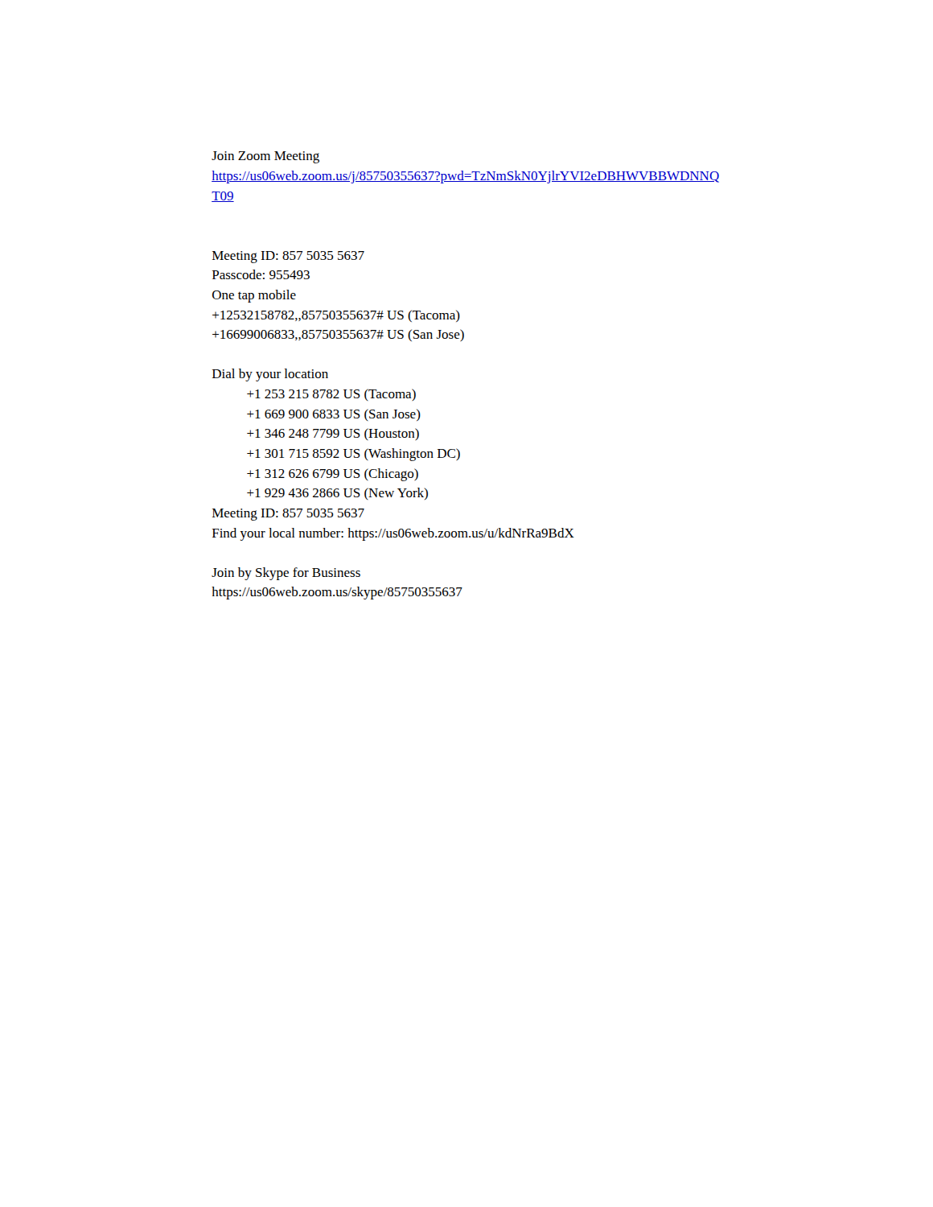Join Zoom Meeting
https://us06web.zoom.us/j/85750355637?pwd=TzNmSkN0YjlrYVI2eDBHWVBBWDNNQT09
Meeting ID: 857 5035 5637
Passcode: 955493
One tap mobile
+12532158782,,85750355637# US (Tacoma)
+16699006833,,85750355637# US (San Jose)
Dial by your location
+1 253 215 8782 US (Tacoma)
+1 669 900 6833 US (San Jose)
+1 346 248 7799 US (Houston)
+1 301 715 8592 US (Washington DC)
+1 312 626 6799 US (Chicago)
+1 929 436 2866 US (New York)
Meeting ID: 857 5035 5637
Find your local number: https://us06web.zoom.us/u/kdNrRa9BdX
Join by Skype for Business
https://us06web.zoom.us/skype/85750355637